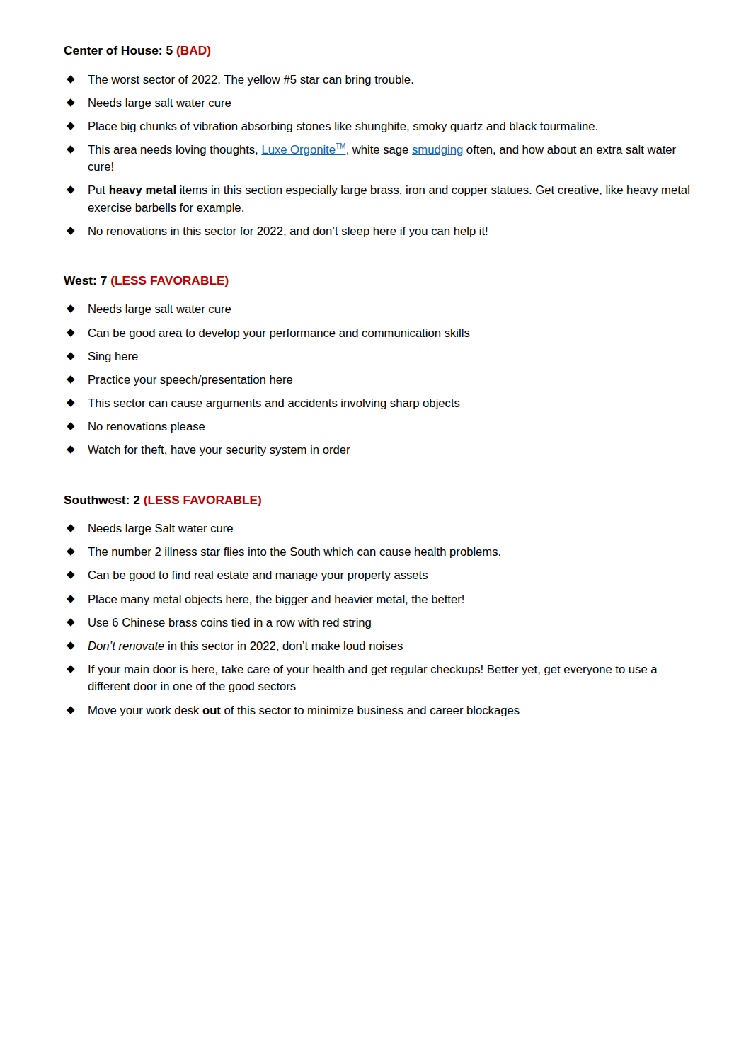Center of House: 5 (BAD)
The worst sector of 2022. The yellow #5 star can bring trouble.
Needs large salt water cure
Place big chunks of vibration absorbing stones like shunghite, smoky quartz and black tourmaline.
This area needs loving thoughts, Luxe OrgoniteTM, white sage smudging often, and how about an extra salt water cure!
Put heavy metal items in this section especially large brass, iron and copper statues. Get creative, like heavy metal exercise barbells for example.
No renovations in this sector for 2022, and don’t sleep here if you can help it!
West: 7 (LESS FAVORABLE)
Needs large salt water cure
Can be good area to develop your performance and communication skills
Sing here
Practice your speech/presentation here
This sector can cause arguments and accidents involving sharp objects
No renovations please
Watch for theft, have your security system in order
Southwest: 2 (LESS FAVORABLE)
Needs large Salt water cure
The number 2 illness star flies into the South which can cause health problems.
Can be good to find real estate and manage your property assets
Place many metal objects here, the bigger and heavier metal, the better!
Use 6 Chinese brass coins tied in a row with red string
Don’t renovate in this sector in 2022, don’t make loud noises
If your main door is here, take care of your health and get regular checkups! Better yet, get everyone to use a different door in one of the good sectors
Move your work desk out of this sector to minimize business and career blockages